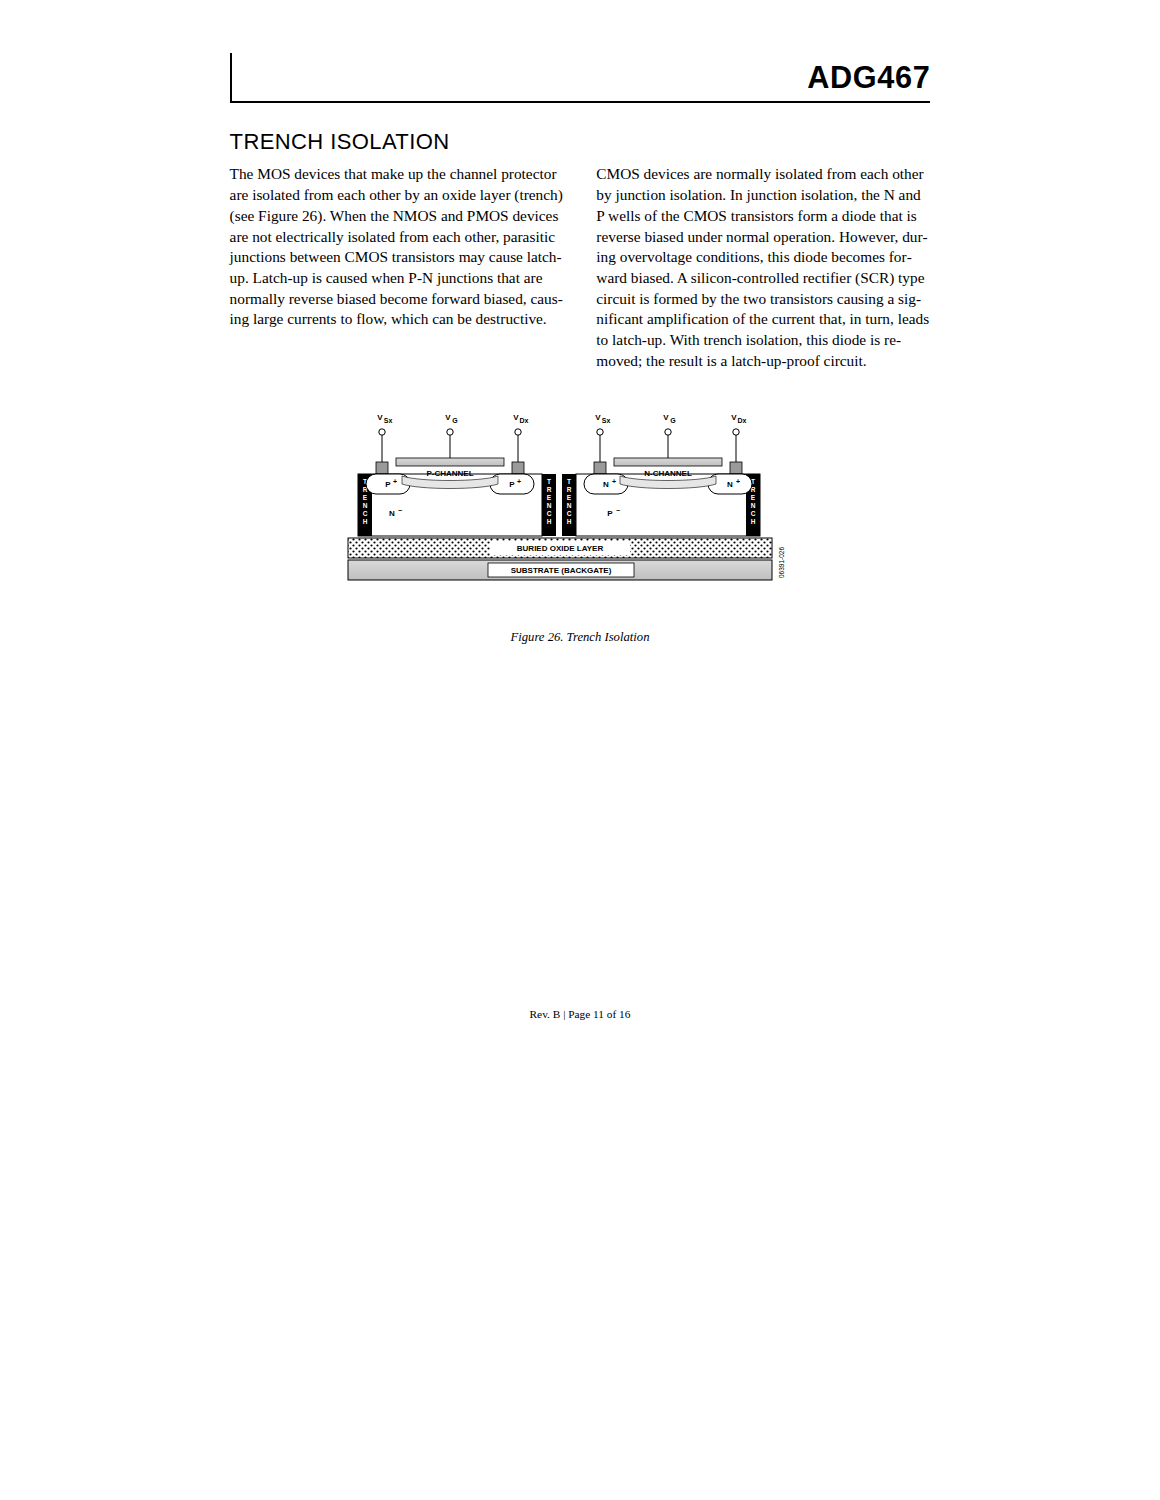ADG467
TRENCH ISOLATION
The MOS devices that make up the channel protector are isolated from each other by an oxide layer (trench) (see Figure 26). When the NMOS and PMOS devices are not electrically isolated from each other, parasitic junctions between CMOS transistors may cause latch-up. Latch-up is caused when P-N junctions that are normally reverse biased become forward biased, causing large currents to flow, which can be destructive.
CMOS devices are normally isolated from each other by junction isolation. In junction isolation, the N and P wells of the CMOS transistors form a diode that is reverse biased under normal operation. However, during overvoltage conditions, this diode becomes forward biased. A silicon-controlled rectifier (SCR) type circuit is formed by the two transistors causing a significant amplification of the current that, in turn, leads to latch-up. With trench isolation, this diode is removed; the result is a latch-up-proof circuit.
V Sx V G V Dx V Sx V G V Dx TRENCH TRENCH TRENCH TRENCH P + P + P-CHANNEL N − N + N + N-CHANNEL P − BURIED OXIDE LAYER SUBSTRATE (BACKGATE) 06391-026
Figure 26. Trench Isolation
Rev. B | Page 11 of 16